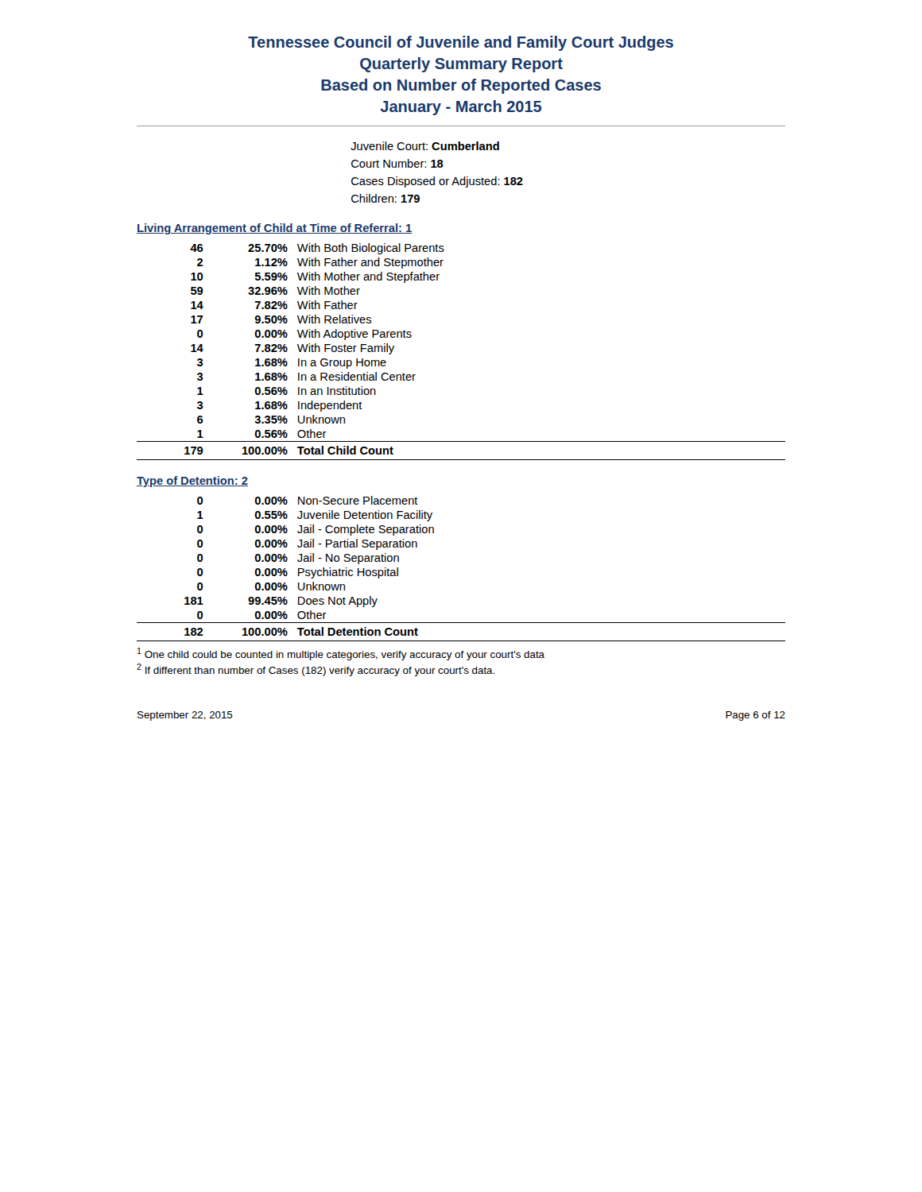Tennessee Council of Juvenile and Family Court Judges
Quarterly Summary Report
Based on Number of Reported Cases
January - March 2015
Juvenile Court: Cumberland
Court Number: 18
Cases Disposed or Adjusted: 182
Children: 179
Living Arrangement of Child at Time of Referral: 1
| 46 | 25.70% | With Both Biological Parents |
| 2 | 1.12% | With Father and Stepmother |
| 10 | 5.59% | With Mother and Stepfather |
| 59 | 32.96% | With Mother |
| 14 | 7.82% | With Father |
| 17 | 9.50% | With Relatives |
| 0 | 0.00% | With Adoptive Parents |
| 14 | 7.82% | With Foster Family |
| 3 | 1.68% | In a Group Home |
| 3 | 1.68% | In a Residential Center |
| 1 | 0.56% | In an Institution |
| 3 | 1.68% | Independent |
| 6 | 3.35% | Unknown |
| 1 | 0.56% | Other |
| 179 | 100.00% | Total Child Count |
Type of Detention: 2
| 0 | 0.00% | Non-Secure Placement |
| 1 | 0.55% | Juvenile Detention Facility |
| 0 | 0.00% | Jail - Complete Separation |
| 0 | 0.00% | Jail - Partial Separation |
| 0 | 0.00% | Jail - No Separation |
| 0 | 0.00% | Psychiatric Hospital |
| 0 | 0.00% | Unknown |
| 181 | 99.45% | Does Not Apply |
| 0 | 0.00% | Other |
| 182 | 100.00% | Total Detention Count |
1 One child could be counted in multiple categories, verify accuracy of your court's data
2 If different than number of Cases (182) verify accuracy of your court's data.
September 22, 2015 Page 6 of 12